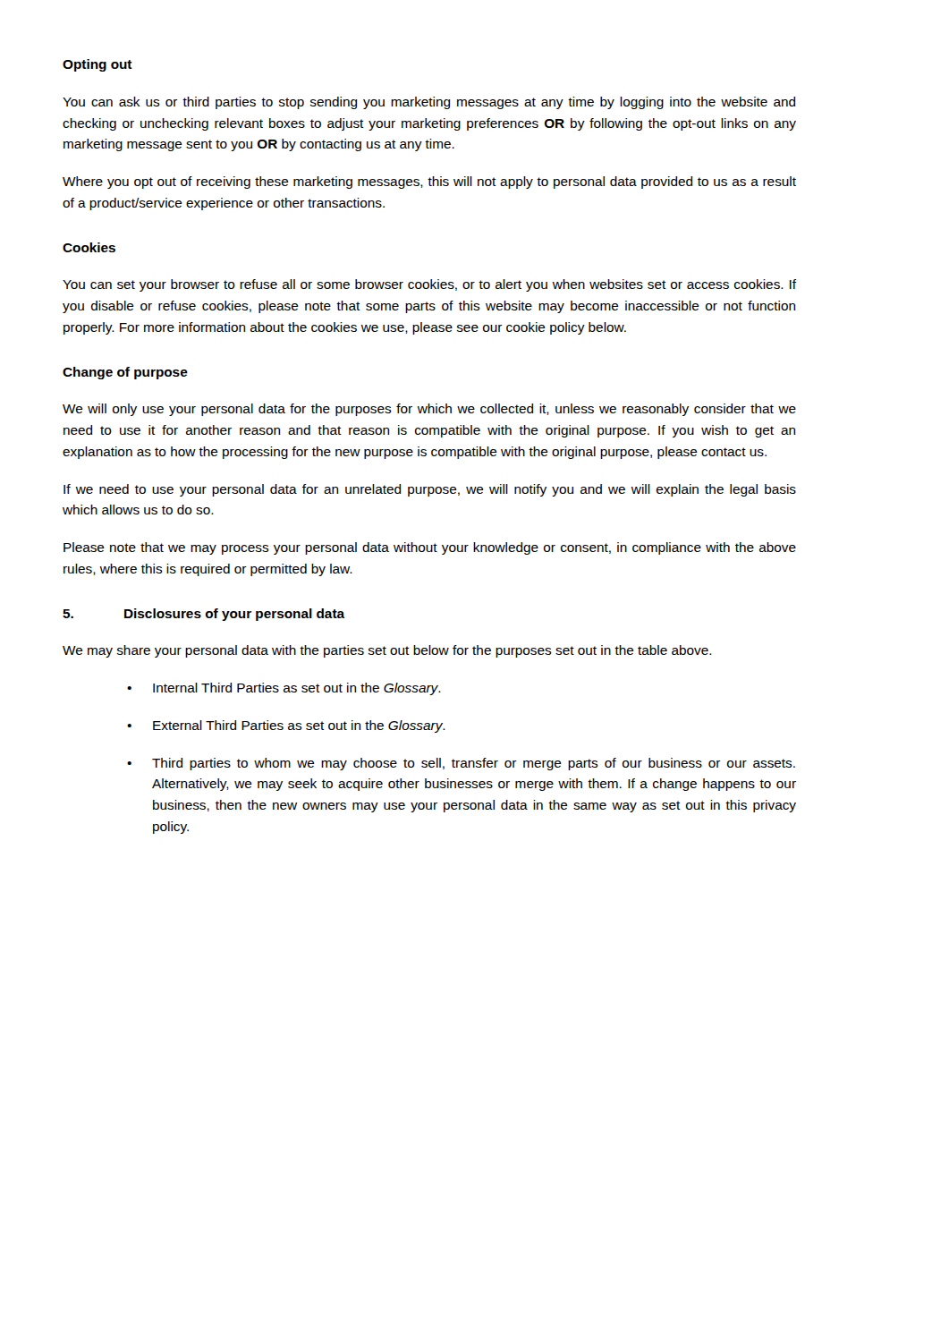Opting out
You can ask us or third parties to stop sending you marketing messages at any time by logging into the website and checking or unchecking relevant boxes to adjust your marketing preferences OR by following the opt-out links on any marketing message sent to you OR by contacting us at any time.
Where you opt out of receiving these marketing messages, this will not apply to personal data provided to us as a result of a product/service experience or other transactions.
Cookies
You can set your browser to refuse all or some browser cookies, or to alert you when websites set or access cookies. If you disable or refuse cookies, please note that some parts of this website may become inaccessible or not function properly. For more information about the cookies we use, please see our cookie policy below.
Change of purpose
We will only use your personal data for the purposes for which we collected it, unless we reasonably consider that we need to use it for another reason and that reason is compatible with the original purpose. If you wish to get an explanation as to how the processing for the new purpose is compatible with the original purpose, please contact us.
If we need to use your personal data for an unrelated purpose, we will notify you and we will explain the legal basis which allows us to do so.
Please note that we may process your personal data without your knowledge or consent, in compliance with the above rules, where this is required or permitted by law.
5. Disclosures of your personal data
We may share your personal data with the parties set out below for the purposes set out in the table above.
Internal Third Parties as set out in the Glossary.
External Third Parties as set out in the Glossary.
Third parties to whom we may choose to sell, transfer or merge parts of our business or our assets. Alternatively, we may seek to acquire other businesses or merge with them. If a change happens to our business, then the new owners may use your personal data in the same way as set out in this privacy policy.